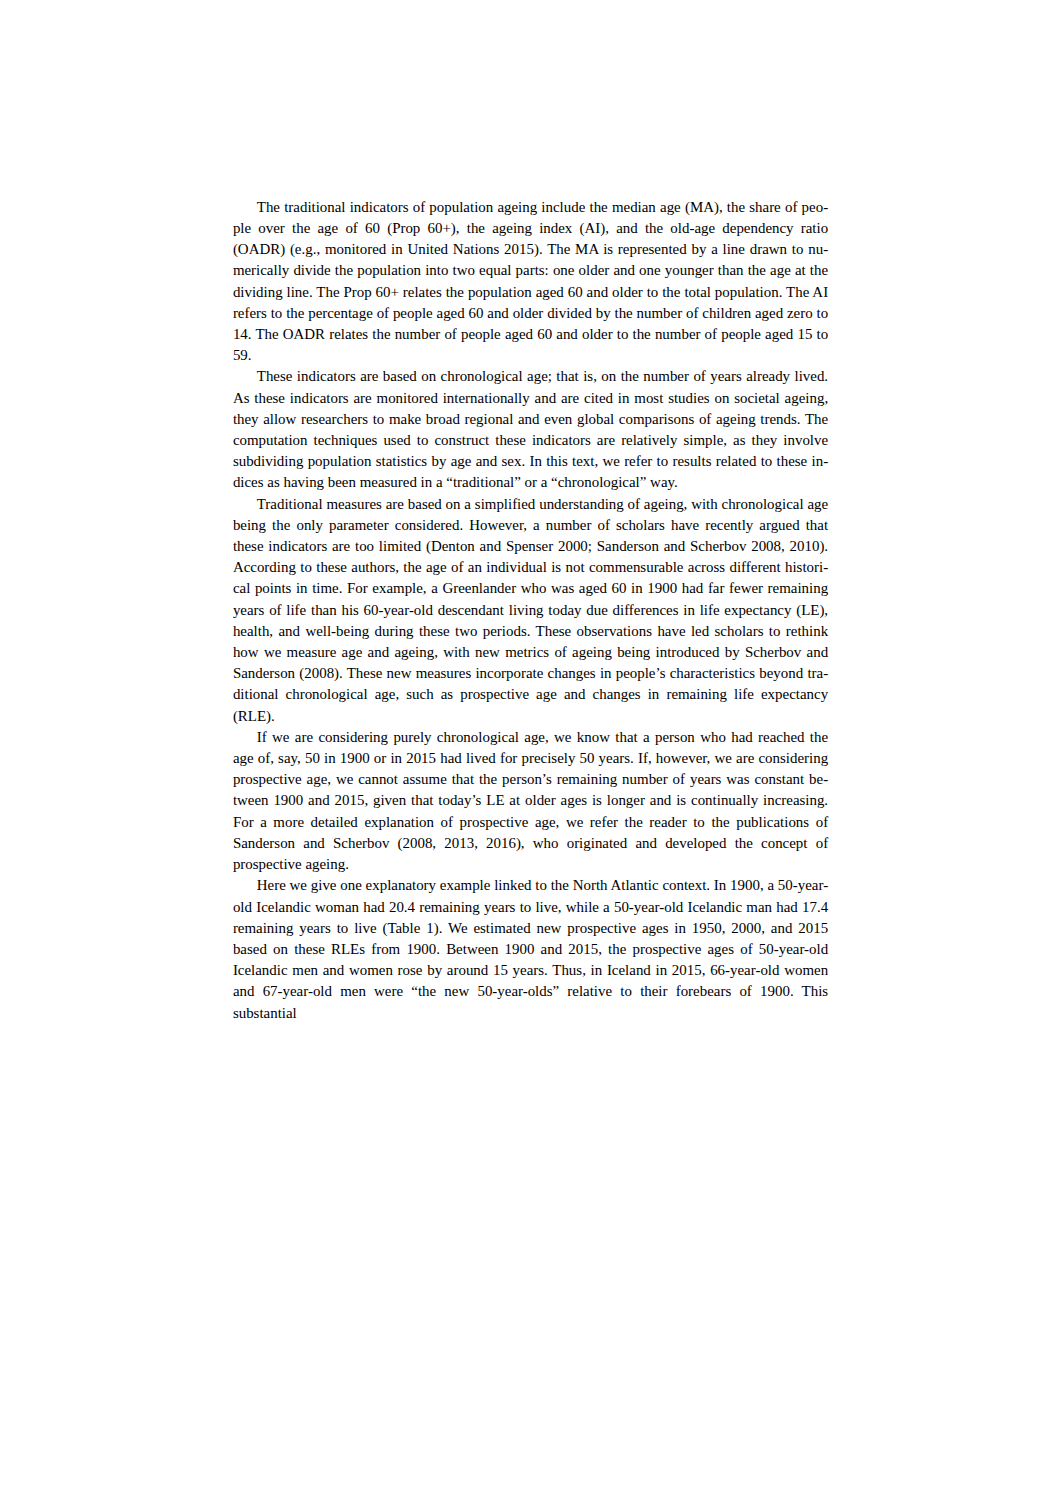The traditional indicators of population ageing include the median age (MA), the share of people over the age of 60 (Prop 60+), the ageing index (AI), and the old-age dependency ratio (OADR) (e.g., monitored in United Nations 2015). The MA is represented by a line drawn to numerically divide the population into two equal parts: one older and one younger than the age at the dividing line. The Prop 60+ relates the population aged 60 and older to the total population. The AI refers to the percentage of people aged 60 and older divided by the number of children aged zero to 14. The OADR relates the number of people aged 60 and older to the number of people aged 15 to 59.
These indicators are based on chronological age; that is, on the number of years already lived. As these indicators are monitored internationally and are cited in most studies on societal ageing, they allow researchers to make broad regional and even global comparisons of ageing trends. The computation techniques used to construct these indicators are relatively simple, as they involve subdividing population statistics by age and sex. In this text, we refer to results related to these indices as having been measured in a “traditional” or a “chronological” way.
Traditional measures are based on a simplified understanding of ageing, with chronological age being the only parameter considered. However, a number of scholars have recently argued that these indicators are too limited (Denton and Spenser 2000; Sanderson and Scherbov 2008, 2010). According to these authors, the age of an individual is not commensurable across different historical points in time. For example, a Greenlander who was aged 60 in 1900 had far fewer remaining years of life than his 60-year-old descendant living today due differences in life expectancy (LE), health, and well-being during these two periods. These observations have led scholars to rethink how we measure age and ageing, with new metrics of ageing being introduced by Scherbov and Sanderson (2008). These new measures incorporate changes in people’s characteristics beyond traditional chronological age, such as prospective age and changes in remaining life expectancy (RLE).
If we are considering purely chronological age, we know that a person who had reached the age of, say, 50 in 1900 or in 2015 had lived for precisely 50 years. If, however, we are considering prospective age, we cannot assume that the person’s remaining number of years was constant between 1900 and 2015, given that today’s LE at older ages is longer and is continually increasing. For a more detailed explanation of prospective age, we refer the reader to the publications of Sanderson and Scherbov (2008, 2013, 2016), who originated and developed the concept of prospective ageing.
Here we give one explanatory example linked to the North Atlantic context. In 1900, a 50-year-old Icelandic woman had 20.4 remaining years to live, while a 50-year-old Icelandic man had 17.4 remaining years to live (Table 1). We estimated new prospective ages in 1950, 2000, and 2015 based on these RLEs from 1900. Between 1900 and 2015, the prospective ages of 50-year-old Icelandic men and women rose by around 15 years. Thus, in Iceland in 2015, 66-year-old women and 67-year-old men were “the new 50-year-olds” relative to their forebears of 1900. This substantial